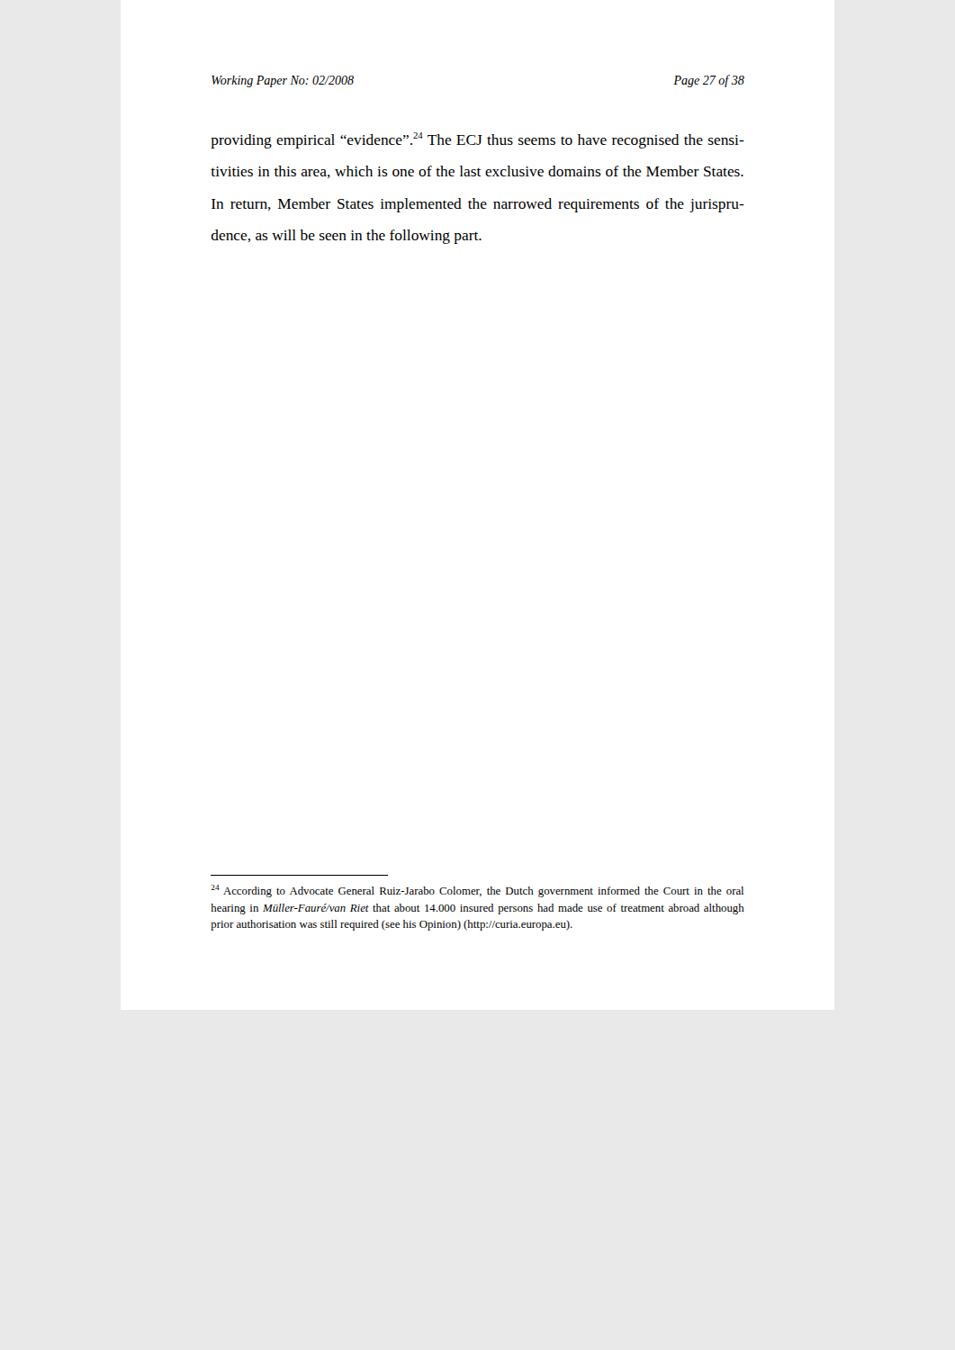Working Paper No: 02/2008 Page 27 of 38
providing empirical “evidence”.24 The ECJ thus seems to have recognised the sensitivities in this area, which is one of the last exclusive domains of the Member States. In return, Member States implemented the narrowed requirements of the jurisprudence, as will be seen in the following part.
24 According to Advocate General Ruiz-Jarabo Colomer, the Dutch government informed the Court in the oral hearing in Müller-Fauré/van Riet that about 14.000 insured persons had made use of treatment abroad although prior authorisation was still required (see his Opinion) (http://curia.europa.eu).